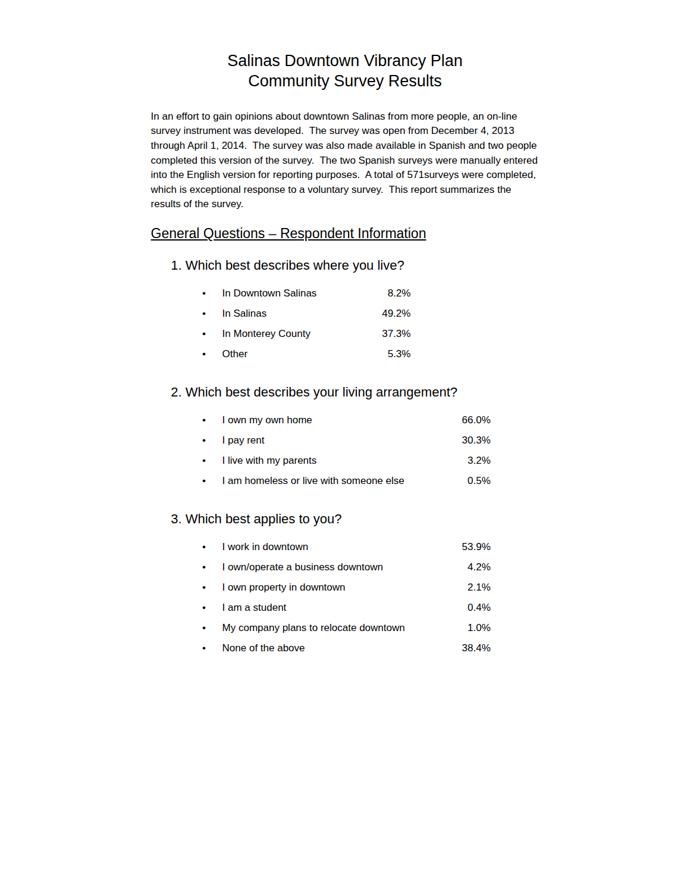Salinas Downtown Vibrancy Plan
Community Survey Results
In an effort to gain opinions about downtown Salinas from more people, an on-line survey instrument was developed. The survey was open from December 4, 2013 through April 1, 2014. The survey was also made available in Spanish and two people completed this version of the survey. The two Spanish surveys were manually entered into the English version for reporting purposes. A total of 571surveys were completed, which is exceptional response to a voluntary survey. This report summarizes the results of the survey.
General Questions – Respondent Information
1. Which best describes where you live?
In Downtown Salinas 8.2%
In Salinas 49.2%
In Monterey County 37.3%
Other 5.3%
2. Which best describes your living arrangement?
I own my own home 66.0%
I pay rent 30.3%
I live with my parents 3.2%
I am homeless or live with someone else 0.5%
3. Which best applies to you?
I work in downtown 53.9%
I own/operate a business downtown 4.2%
I own property in downtown 2.1%
I am a student 0.4%
My company plans to relocate downtown 1.0%
None of the above 38.4%